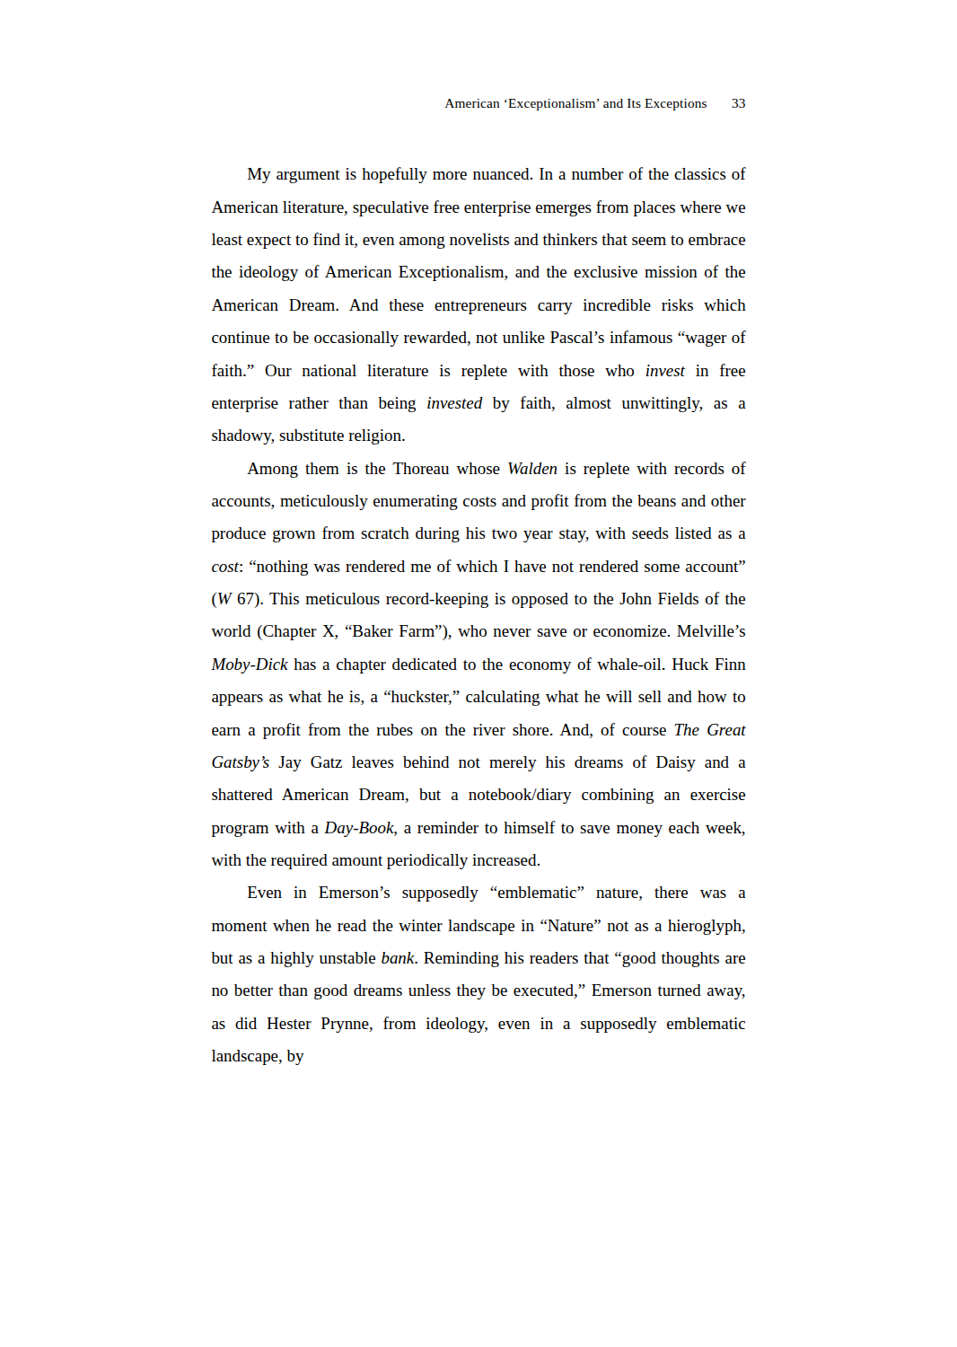American ‘Exceptionalism’ and Its Exceptions 33
My argument is hopefully more nuanced. In a number of the classics of American literature, speculative free enterprise emerges from places where we least expect to find it, even among novelists and thinkers that seem to embrace the ideology of American Exceptionalism, and the exclusive mission of the American Dream. And these entrepreneurs carry incredible risks which continue to be occasionally rewarded, not unlike Pascal’s infamous “wager of faith.” Our national literature is replete with those who invest in free enterprise rather than being invested by faith, almost unwittingly, as a shadowy, substitute religion.
Among them is the Thoreau whose Walden is replete with records of accounts, meticulously enumerating costs and profit from the beans and other produce grown from scratch during his two year stay, with seeds listed as a cost: “nothing was rendered me of which I have not rendered some account” (W 67). This meticulous record-keeping is opposed to the John Fields of the world (Chapter X, “Baker Farm”), who never save or economize. Melville’s Moby-Dick has a chapter dedicated to the economy of whale-oil. Huck Finn appears as what he is, a “huckster,” calculating what he will sell and how to earn a profit from the rubes on the river shore. And, of course The Great Gatsby’s Jay Gatz leaves behind not merely his dreams of Daisy and a shattered American Dream, but a notebook/diary combining an exercise program with a Day-Book, a reminder to himself to save money each week, with the required amount periodically increased.
Even in Emerson’s supposedly “emblematic” nature, there was a moment when he read the winter landscape in “Nature” not as a hieroglyph, but as a highly unstable bank. Reminding his readers that “good thoughts are no better than good dreams unless they be executed,” Emerson turned away, as did Hester Prynne, from ideology, even in a supposedly emblematic landscape, by